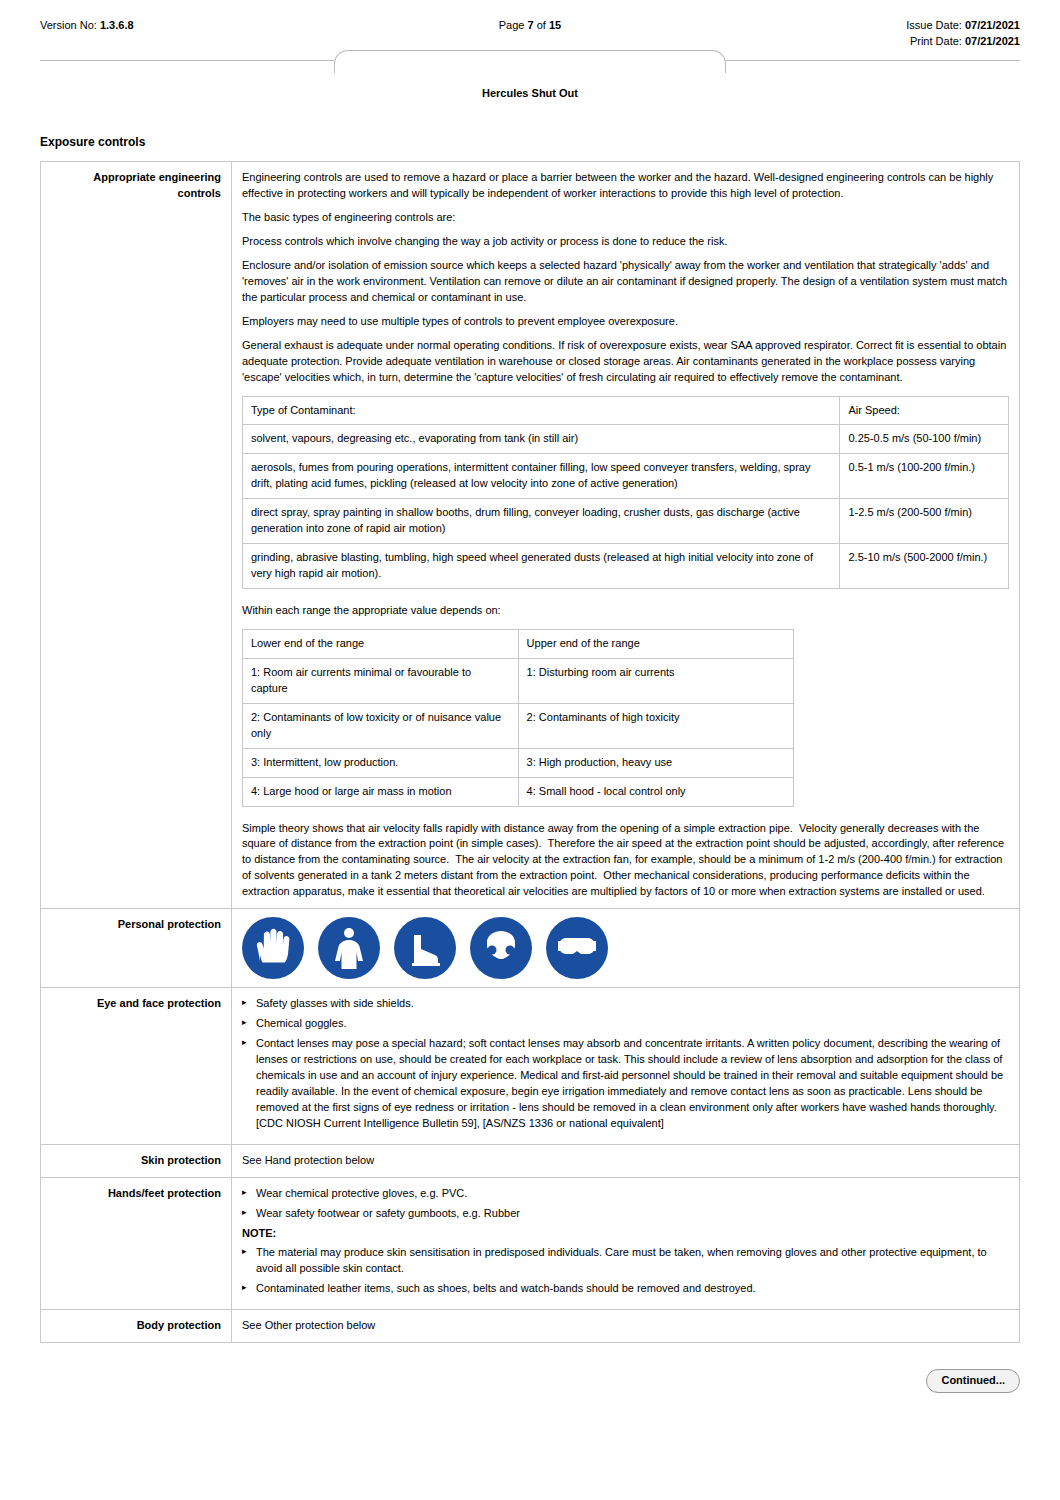Version No: 1.3.6.8
Page 7 of 15
Issue Date: 07/21/2021
Print Date: 07/21/2021
Hercules Shut Out
Exposure controls
| Appropriate engineering controls | Engineering controls are used to remove a hazard or place a barrier between the worker and the hazard. Well-designed engineering controls can be highly effective in protecting workers and will typically be independent of worker interactions to provide this high level of protection. The basic types of engineering controls are: Process controls which involve changing the way a job activity or process is done to reduce the risk. Enclosure and/or isolation of emission source which keeps a selected hazard 'physically' away from the worker and ventilation that strategically 'adds' and 'removes' air in the work environment. Ventilation can remove or dilute an air contaminant if designed properly. The design of a ventilation system must match the particular process and chemical or contaminant in use. Employers may need to use multiple types of controls to prevent employee overexposure. General exhaust is adequate under normal operating conditions. If risk of overexposure exists, wear SAA approved respirator. Correct fit is essential to obtain adequate protection. Provide adequate ventilation in warehouse or closed storage areas. Air contaminants generated in the workplace possess varying 'escape' velocities which, in turn, determine the 'capture velocities' of fresh circulating air required to effectively remove the contaminant. / Type of Contaminant: / Air Speed: / / --- / --- / / solvent, vapours, degreasing etc., evaporating from tank (in still air) / 0.25-0.5 m/s (50-100 f/min) / / aerosols, fumes from pouring operations, intermittent container filling, low speed conveyer transfers, welding, spray drift, plating acid fumes, pickling (released at low velocity into zone of active generation) / 0.5-1 m/s (100-200 f/min.) / / direct spray, spray painting in shallow booths, drum filling, conveyer loading, crusher dusts, gas discharge (active generation into zone of rapid air motion) / 1-2.5 m/s (200-500 f/min) / / grinding, abrasive blasting, tumbling, high speed wheel generated dusts (released at high initial velocity into zone of very high rapid air motion). / 2.5-10 m/s (500-2000 f/min.) / Within each range the appropriate value depends on: / Lower end of the range / Upper end of the range / / 1: Room air currents minimal or favourable to capture / 1: Disturbing room air currents / / 2: Contaminants of low toxicity or of nuisance value only / 2: Contaminants of high toxicity / / 3: Intermittent, low production. / 3: High production, heavy use / / 4: Large hood or large air mass in motion / 4: Small hood - local control only / Simple theory shows that air velocity falls rapidly with distance away from the opening of a simple extraction pipe. Velocity generally decreases with the square of distance from the extraction point (in simple cases). Therefore the air speed at the extraction point should be adjusted, accordingly, after reference to distance from the contaminating source. The air velocity at the extraction fan, for example, should be a minimum of 1-2 m/s (200-400 f/min.) for extraction of solvents generated in a tank 2 meters distant from the extraction point. Other mechanical considerations, producing performance deficits within the extraction apparatus, make it essential that theoretical air velocities are multiplied by factors of 10 or more when extraction systems are installed or used. |
| Personal protection | |
| Eye and face protection | Safety glasses with side shields. Chemical goggles. Contact lenses may pose a special hazard; soft contact lenses may absorb and concentrate irritants. A written policy document, describing the wearing of lenses or restrictions on use, should be created for each workplace or task. This should include a review of lens absorption and adsorption for the class of chemicals in use and an account of injury experience. Medical and first-aid personnel should be trained in their removal and suitable equipment should be readily available. In the event of chemical exposure, begin eye irrigation immediately and remove contact lens as soon as practicable. Lens should be removed at the first signs of eye redness or irritation - lens should be removed in a clean environment only after workers have washed hands thoroughly. [CDC NIOSH Current Intelligence Bulletin 59], [AS/NZS 1336 or national equivalent] |
| Skin protection | See Hand protection below |
| Hands/feet protection | Wear chemical protective gloves, e.g. PVC. Wear safety footwear or safety gumboots, e.g. Rubber NOTE: The material may produce skin sensitisation in predisposed individuals. Care must be taken, when removing gloves and other protective equipment, to avoid all possible skin contact. Contaminated leather items, such as shoes, belts and watch-bands should be removed and destroyed. |
| Body protection | See Other protection below |
Continued...